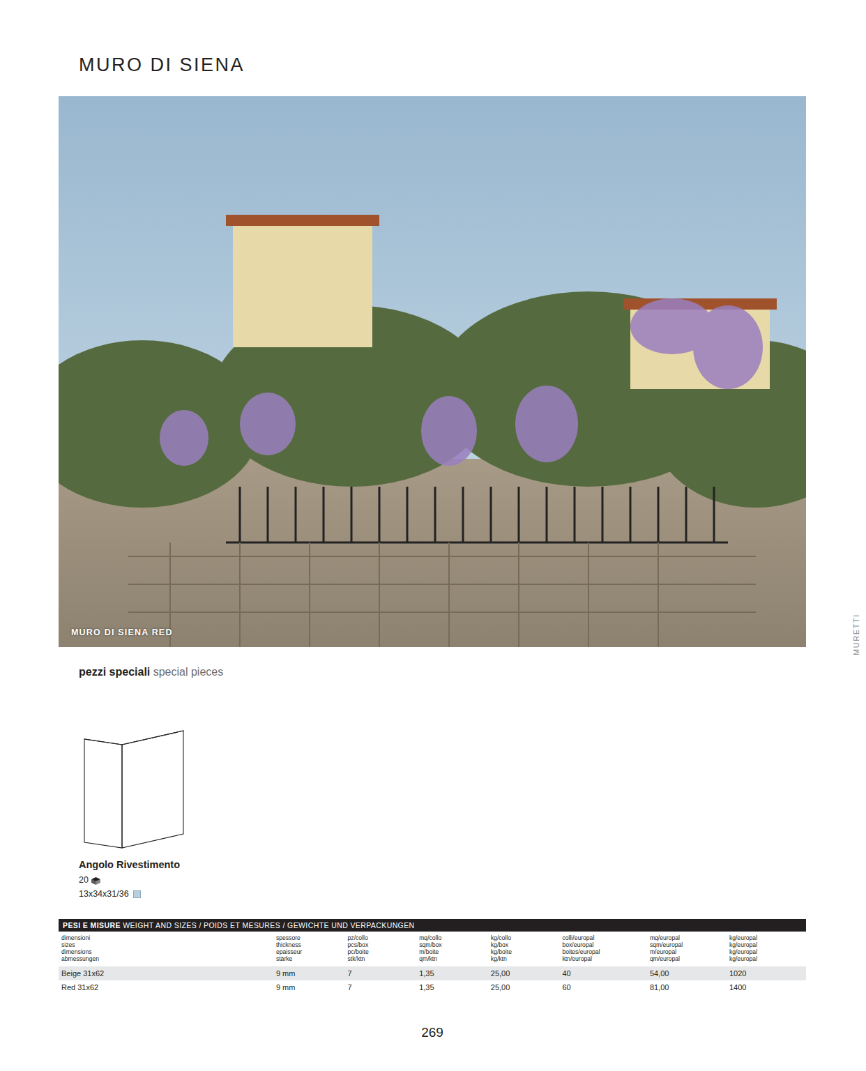MURO DI SIENA
MURO DI SIENA RED
MURETTI
pezzi speciali special pieces
Angolo Rivestimento
20
13x34x31/36
PESI E MISURE WEIGHT AND SIZES / POIDS ET MESURES / GEWICHTE UND VERPACKUNGEN
| dimensioni sizes dimensions abmessungen | spessore thickness epaisseur stärke | pz/collo pcs/box pc/boite stk/ktn | mq/collo sqm/box m/boite qm/ktn | kg/collo kg/box kg/boite kg/ktn | colli/europal box/europal boites/europal ktn/europal | mq/europal sqm/europal m/europal qm/europal | kg/europal kg/europal kg/europal kg/europal |
| --- | --- | --- | --- | --- | --- | --- | --- |
| Beige 31x62 | 9 mm | 7 | 1,35 | 25,00 | 40 | 54,00 | 1020 |
| Red 31x62 | 9 mm | 7 | 1,35 | 25,00 | 60 | 81,00 | 1400 |
269